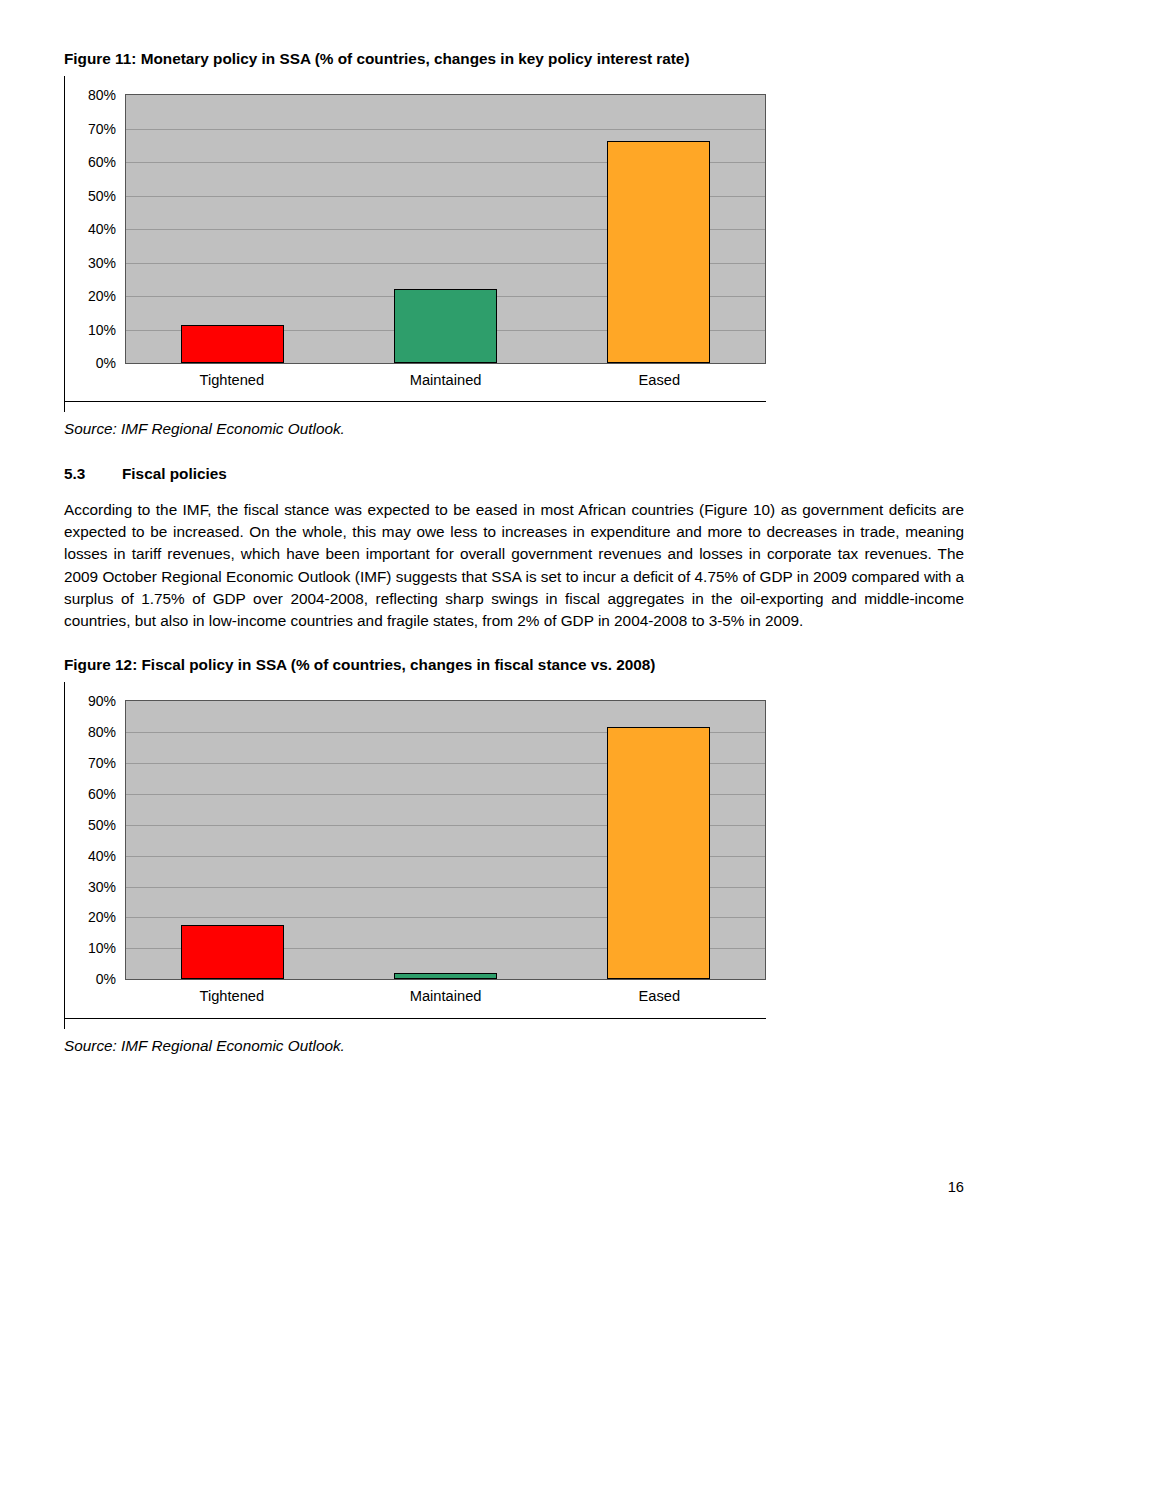Figure 11: Monetary policy in SSA (% of countries, changes in key policy interest rate)
80% 70% 60% 50% 40% 30% 20% 10% 0%
Tightened Maintained Eased
Source: IMF Regional Economic Outlook.
5.3 Fiscal policies
According to the IMF, the fiscal stance was expected to be eased in most African countries (Figure 10) as government deficits are expected to be increased. On the whole, this may owe less to increases in expenditure and more to decreases in trade, meaning losses in tariff revenues, which have been important for overall government revenues and losses in corporate tax revenues. The 2009 October Regional Economic Outlook (IMF) suggests that SSA is set to incur a deficit of 4.75% of GDP in 2009 compared with a surplus of 1.75% of GDP over 2004-2008, reflecting sharp swings in fiscal aggregates in the oil-exporting and middle-income countries, but also in low-income countries and fragile states, from 2% of GDP in 2004-2008 to 3-5% in 2009.
Figure 12: Fiscal policy in SSA (% of countries, changes in fiscal stance vs. 2008)
90% 80% 70% 60% 50% 40% 30% 20% 10% 0%
Tightened Maintained Eased
Source: IMF Regional Economic Outlook.
16